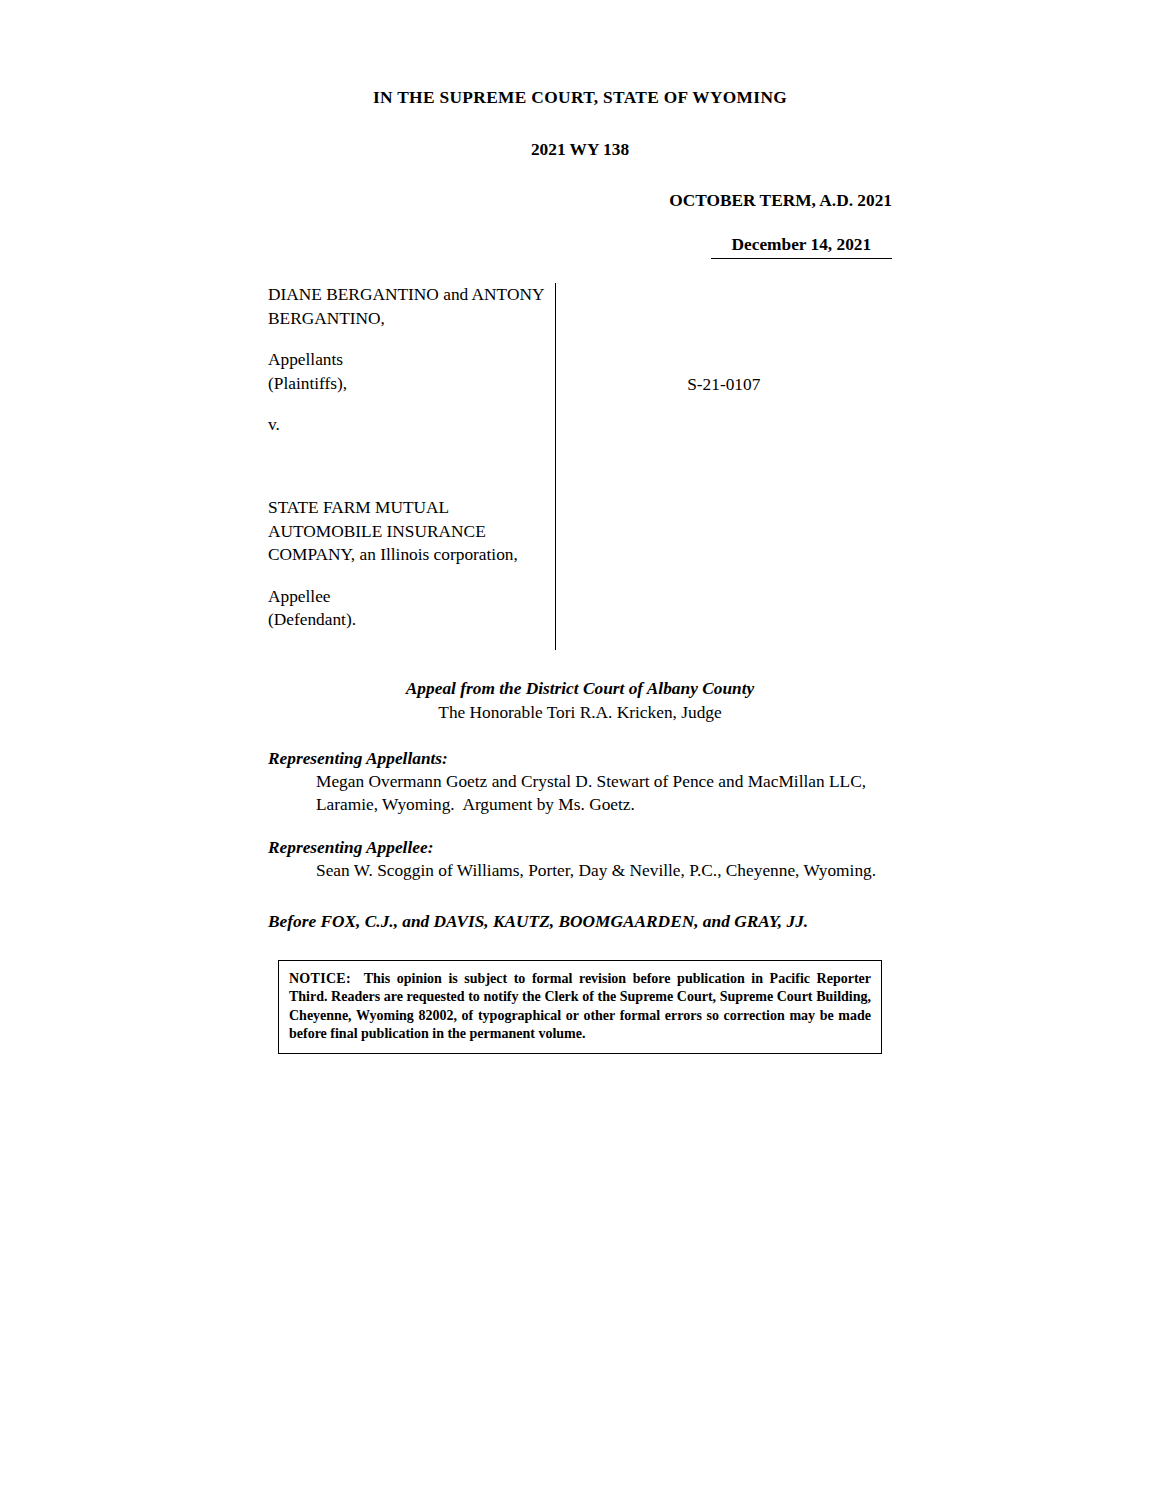IN THE SUPREME COURT, STATE OF WYOMING
2021 WY 138
OCTOBER TERM, A.D. 2021
December 14, 2021
| DIANE BERGANTINO and ANTONY BERGANTINO, Appellants (Plaintiffs), v. STATE FARM MUTUAL AUTOMOBILE INSURANCE COMPANY, an Illinois corporation, Appellee (Defendant). | S-21-0107 |
Appeal from the District Court of Albany County
The Honorable Tori R.A. Kricken, Judge
Representing Appellants:
Megan Overmann Goetz and Crystal D. Stewart of Pence and MacMillan LLC, Laramie, Wyoming. Argument by Ms. Goetz.
Representing Appellee:
Sean W. Scoggin of Williams, Porter, Day & Neville, P.C., Cheyenne, Wyoming.
Before FOX, C.J., and DAVIS, KAUTZ, BOOMGAARDEN, and GRAY, JJ.
NOTICE: This opinion is subject to formal revision before publication in Pacific Reporter Third. Readers are requested to notify the Clerk of the Supreme Court, Supreme Court Building, Cheyenne, Wyoming 82002, of typographical or other formal errors so correction may be made before final publication in the permanent volume.